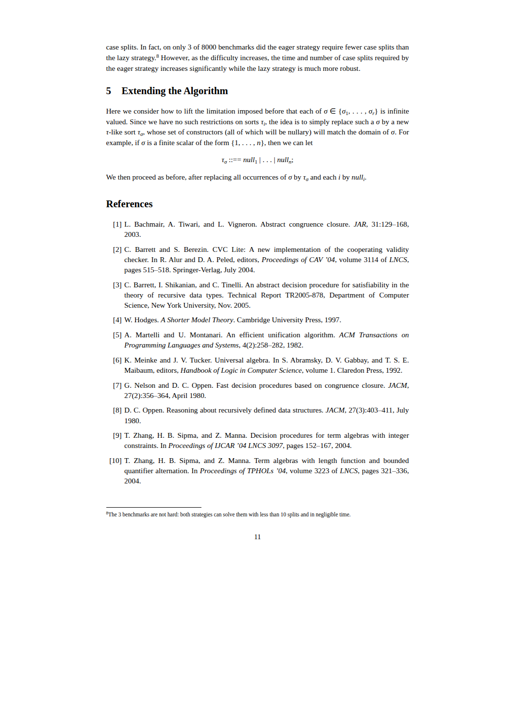case splits. In fact, on only 3 of 8000 benchmarks did the eager strategy require fewer case splits than the lazy strategy.8 However, as the difficulty increases, the time and number of case splits required by the eager strategy increases significantly while the lazy strategy is much more robust.
5 Extending the Algorithm
Here we consider how to lift the limitation imposed before that each of σ ∈ {σ1, . . . , σr} is infinite valued. Since we have no such restrictions on sorts τi, the idea is to simply replace such a σ by a new τ-like sort τσ, whose set of constructors (all of which will be nullary) will match the domain of σ. For example, if σ is a finite scalar of the form {1, . . . , n}, then we can let
τσ ::== null1 | . . . | nulln;
We then proceed as before, after replacing all occurrences of σ by τσ and each i by nulli.
References
L. Bachmair, A. Tiwari, and L. Vigneron. Abstract congruence closure. JAR, 31:129–168, 2003.
C. Barrett and S. Berezin. CVC Lite: A new implementation of the cooperating validity checker. In R. Alur and D. A. Peled, editors, Proceedings of CAV ’04, volume 3114 of LNCS, pages 515–518. Springer-Verlag, July 2004.
C. Barrett, I. Shikanian, and C. Tinelli. An abstract decision procedure for satisfiability in the theory of recursive data types. Technical Report TR2005-878, Department of Computer Science, New York University, Nov. 2005.
W. Hodges. A Shorter Model Theory. Cambridge University Press, 1997.
A. Martelli and U. Montanari. An efficient unification algorithm. ACM Transactions on Programming Languages and Systems, 4(2):258–282, 1982.
K. Meinke and J. V. Tucker. Universal algebra. In S. Abramsky, D. V. Gabbay, and T. S. E. Maibaum, editors, Handbook of Logic in Computer Science, volume 1. Claredon Press, 1992.
G. Nelson and D. C. Oppen. Fast decision procedures based on congruence closure. JACM, 27(2):356–364, April 1980.
D. C. Oppen. Reasoning about recursively defined data structures. JACM, 27(3):403–411, July 1980.
T. Zhang, H. B. Sipma, and Z. Manna. Decision procedures for term algebras with integer constraints. In Proceedings of IJCAR ’04 LNCS 3097, pages 152–167, 2004.
T. Zhang, H. B. Sipma, and Z. Manna. Term algebras with length function and bounded quantifier alternation. In Proceedings of TPHOLs ’04, volume 3223 of LNCS, pages 321–336, 2004.
8The 3 benchmarks are not hard: both strategies can solve them with less than 10 splits and in negligible time.
11